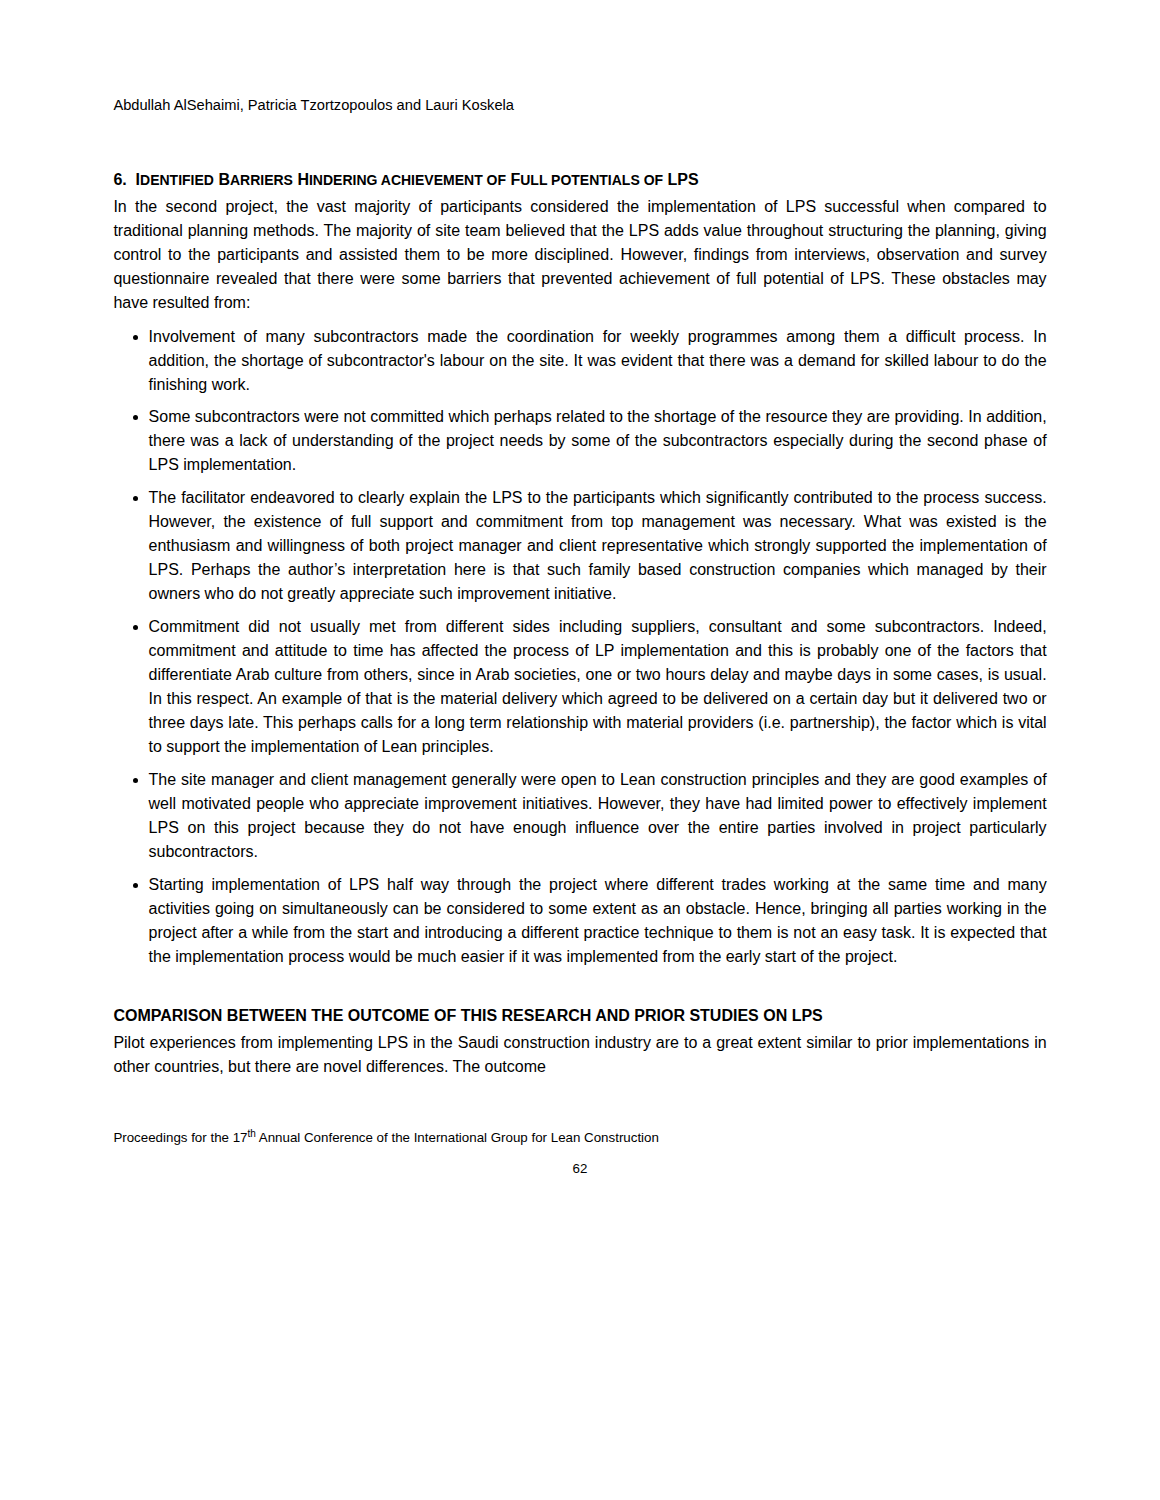Abdullah AlSehaimi, Patricia Tzortzopoulos and Lauri Koskela
6. IDENTIFIED BARRIERS HINDERING ACHIEVEMENT OF FULL POTENTIALS OF LPS
In the second project, the vast majority of participants considered the implementation of LPS successful when compared to traditional planning methods. The majority of site team believed that the LPS adds value throughout structuring the planning, giving control to the participants and assisted them to be more disciplined. However, findings from interviews, observation and survey questionnaire revealed that there were some barriers that prevented achievement of full potential of LPS. These obstacles may have resulted from:
Involvement of many subcontractors made the coordination for weekly programmes among them a difficult process. In addition, the shortage of subcontractor's labour on the site. It was evident that there was a demand for skilled labour to do the finishing work.
Some subcontractors were not committed which perhaps related to the shortage of the resource they are providing. In addition, there was a lack of understanding of the project needs by some of the subcontractors especially during the second phase of LPS implementation.
The facilitator endeavored to clearly explain the LPS to the participants which significantly contributed to the process success. However, the existence of full support and commitment from top management was necessary. What was existed is the enthusiasm and willingness of both project manager and client representative which strongly supported the implementation of LPS. Perhaps the author’s interpretation here is that such family based construction companies which managed by their owners who do not greatly appreciate such improvement initiative.
Commitment did not usually met from different sides including suppliers, consultant and some subcontractors. Indeed, commitment and attitude to time has affected the process of LP implementation and this is probably one of the factors that differentiate Arab culture from others, since in Arab societies, one or two hours delay and maybe days in some cases, is usual. In this respect. An example of that is the material delivery which agreed to be delivered on a certain day but it delivered two or three days late. This perhaps calls for a long term relationship with material providers (i.e. partnership), the factor which is vital to support the implementation of Lean principles.
The site manager and client management generally were open to Lean construction principles and they are good examples of well motivated people who appreciate improvement initiatives. However, they have had limited power to effectively implement LPS on this project because they do not have enough influence over the entire parties involved in project particularly subcontractors.
Starting implementation of LPS half way through the project where different trades working at the same time and many activities going on simultaneously can be considered to some extent as an obstacle. Hence, bringing all parties working in the project after a while from the start and introducing a different practice technique to them is not an easy task. It is expected that the implementation process would be much easier if it was implemented from the early start of the project.
Comparison between the outcome of this research and prior studies on LPS
Pilot experiences from implementing LPS in the Saudi construction industry are to a great extent similar to prior implementations in other countries, but there are novel differences. The outcome
Proceedings for the 17th Annual Conference of the International Group for Lean Construction
62